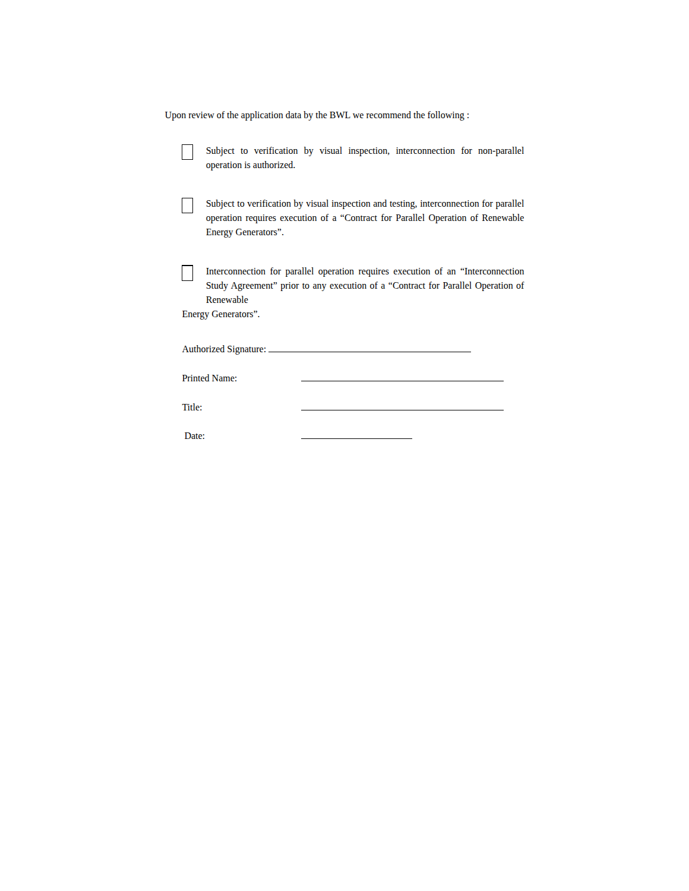Upon review of the application data by the BWL we recommend the following :
Subject to verification by visual inspection, interconnection for non-parallel operation is authorized.
Subject to verification by visual inspection and testing, interconnection for parallel operation requires execution of a “Contract for Parallel Operation of Renewable Energy Generators”.
Interconnection for parallel operation requires execution of an “Interconnection Study Agreement” prior to any execution of a “Contract for Parallel Operation of Renewable
Energy Generators”.
Authorized Signature:
Printed Name:
Title:
Date: